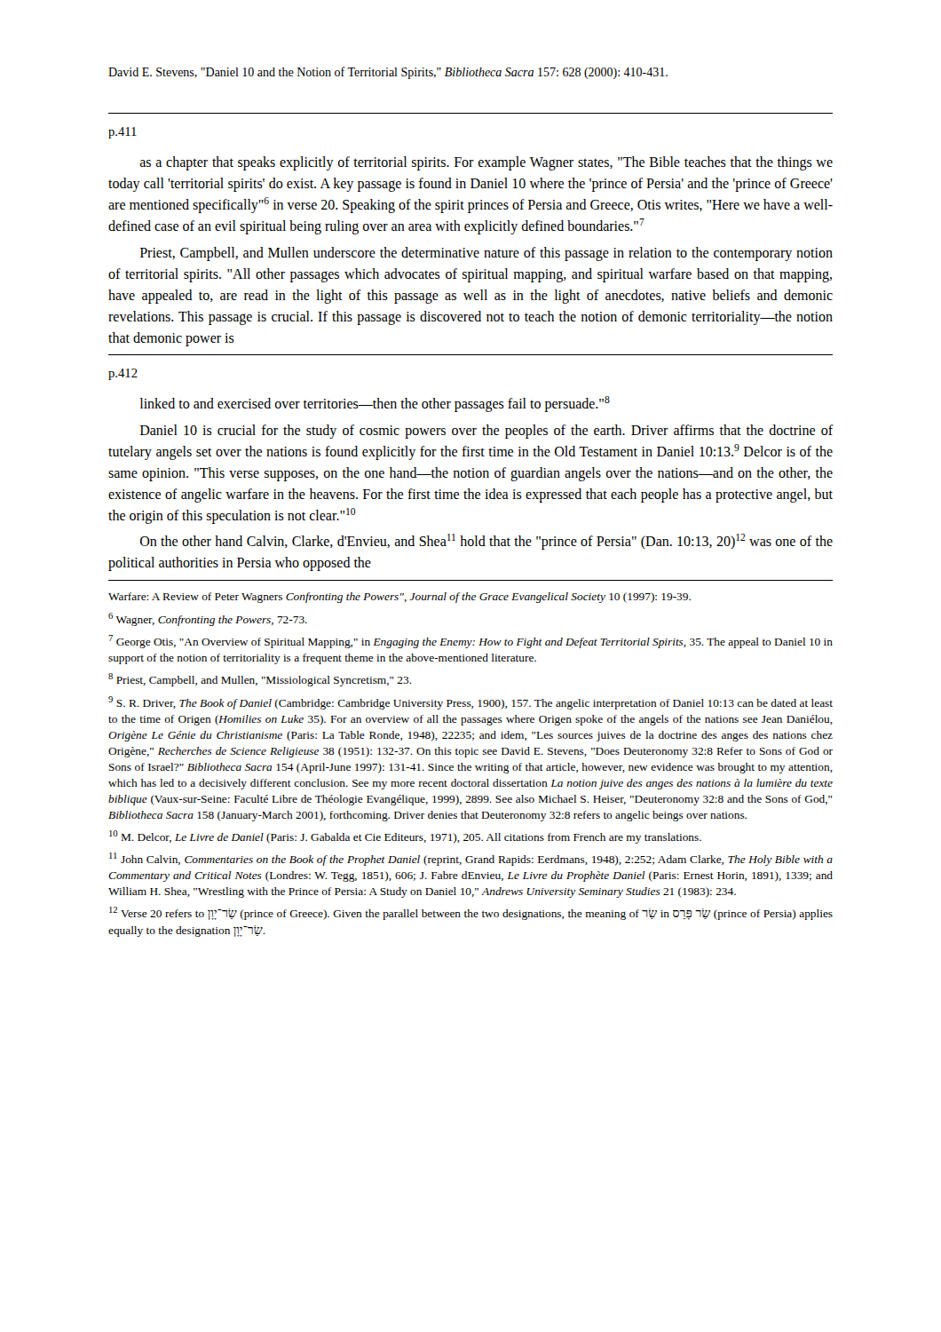David E. Stevens, "Daniel 10 and the Notion of Territorial Spirits," Bibliotheca Sacra 157: 628 (2000): 410-431.
p.411
as a chapter that speaks explicitly of territorial spirits. For example Wagner states, "The Bible teaches that the things we today call 'territorial spirits' do exist. A key passage is found in Daniel 10 where the 'prince of Persia' and the 'prince of Greece' are mentioned specifically"6 in verse 20. Speaking of the spirit princes of Persia and Greece, Otis writes, "Here we have a well-defined case of an evil spiritual being ruling over an area with explicitly defined boundaries."7
Priest, Campbell, and Mullen underscore the determinative nature of this passage in relation to the contemporary notion of territorial spirits. "All other passages which advocates of spiritual mapping, and spiritual warfare based on that mapping, have appealed to, are read in the light of this passage as well as in the light of anecdotes, native beliefs and demonic revelations. This passage is crucial. If this passage is discovered not to teach the notion of demonic territoriality—the notion that demonic power is
p.412
linked to and exercised over territories—then the other passages fail to persuade."8
Daniel 10 is crucial for the study of cosmic powers over the peoples of the earth. Driver affirms that the doctrine of tutelary angels set over the nations is found explicitly for the first time in the Old Testament in Daniel 10:13.9 Delcor is of the same opinion. "This verse supposes, on the one hand—the notion of guardian angels over the nations—and on the other, the existence of angelic warfare in the heavens. For the first time the idea is expressed that each people has a protective angel, but the origin of this speculation is not clear."10
On the other hand Calvin, Clarke, d'Envieu, and Shea11 hold that the "prince of Persia" (Dan. 10:13, 20)12 was one of the political authorities in Persia who opposed the
Warfare: A Review of Peter Wagners Confronting the Powers", Journal of the Grace Evangelical Society 10 (1997): 19-39.
6 Wagner, Confronting the Powers, 72-73.
7 George Otis, "An Overview of Spiritual Mapping," in Engaging the Enemy: How to Fight and Defeat Territorial Spirits, 35. The appeal to Daniel 10 in support of the notion of territoriality is a frequent theme in the above-mentioned literature.
8 Priest, Campbell, and Mullen, "Missiological Syncretism," 23.
9 S. R. Driver, The Book of Daniel (Cambridge: Cambridge University Press, 1900), 157. The angelic interpretation of Daniel 10:13 can be dated at least to the time of Origen (Homilies on Luke 35). For an overview of all the passages where Origen spoke of the angels of the nations see Jean Daniélou, Origène Le Génie du Christianisme (Paris: La Table Ronde, 1948), 22235; and idem, "Les sources juives de la doctrine des anges des nations chez Origène," Recherches de Science Religieuse 38 (1951): 132-37. On this topic see David E. Stevens, "Does Deuteronomy 32:8 Refer to Sons of God or Sons of Israel?" Bibliotheca Sacra 154 (April-June 1997): 131-41. Since the writing of that article, however, new evidence was brought to my attention, which has led to a decisively different conclusion. See my more recent doctoral dissertation La notion juive des anges des nations à la lumière du texte biblique (Vaux-sur-Seine: Faculté Libre de Théologie Evangélique, 1999), 2899. See also Michael S. Heiser, "Deuteronomy 32:8 and the Sons of God," Bibliotheca Sacra 158 (January-March 2001), forthcoming. Driver denies that Deuteronomy 32:8 refers to angelic beings over nations.
10 M. Delcor, Le Livre de Daniel (Paris: J. Gabalda et Cie Editeurs, 1971), 205. All citations from French are my translations.
11 John Calvin, Commentaries on the Book of the Prophet Daniel (reprint, Grand Rapids: Eerdmans, 1948), 2:252; Adam Clarke, The Holy Bible with a Commentary and Critical Notes (Londres: W. Tegg, 1851), 606; J. Fabre dEnvieu, Le Livre du Prophète Daniel (Paris: Ernest Horin, 1891), 1339; and William H. Shea, "Wrestling with the Prince of Persia: A Study on Daniel 10," Andrews University Seminary Studies 21 (1983): 234.
12 Verse 20 refers to שַׂר־יָוָן (prince of Greece). Given the parallel between the two designations, the meaning of שַׂר in שַׂר פָּרַס (prince of Persia) applies equally to the designation שַׂר־יָוָן.